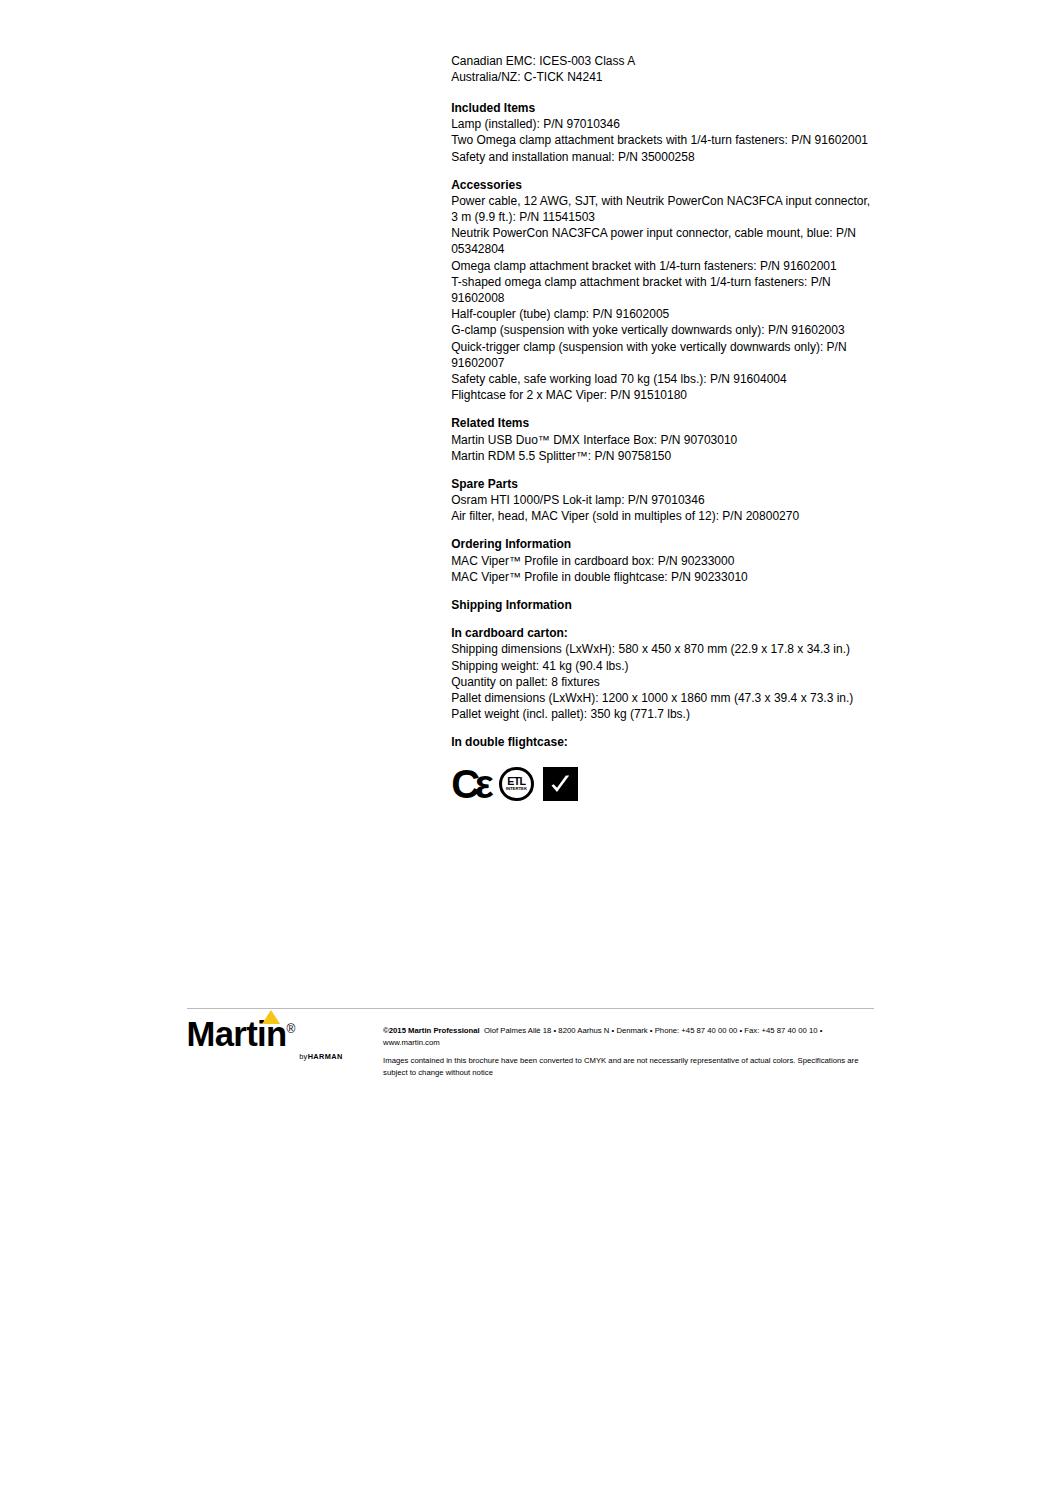Canadian EMC: ICES-003 Class A
Australia/NZ: C-TICK N4241
Included Items
Lamp (installed): P/N 97010346
Two Omega clamp attachment brackets with 1/4-turn fasteners: P/N 91602001
Safety and installation manual: P/N 35000258
Accessories
Power cable, 12 AWG, SJT, with Neutrik PowerCon NAC3FCA input connector, 3 m (9.9 ft.): P/N 11541503
Neutrik PowerCon NAC3FCA power input connector, cable mount, blue: P/N 05342804
Omega clamp attachment bracket with 1/4-turn fasteners: P/N 91602001
T-shaped omega clamp attachment bracket with 1/4-turn fasteners: P/N 91602008
Half-coupler (tube) clamp: P/N 91602005
G-clamp (suspension with yoke vertically downwards only): P/N 91602003
Quick-trigger clamp (suspension with yoke vertically downwards only): P/N 91602007
Safety cable, safe working load 70 kg (154 lbs.): P/N 91604004
Flightcase for 2 x MAC Viper: P/N 91510180
Related Items
Martin USB Duo™ DMX Interface Box: P/N 90703010
Martin RDM 5.5 Splitter™: P/N 90758150
Spare Parts
Osram HTI 1000/PS Lok-it lamp: P/N 97010346
Air filter, head, MAC Viper (sold in multiples of 12): P/N 20800270
Ordering Information
MAC Viper™ Profile in cardboard box: P/N 90233000
MAC Viper™ Profile in double flightcase: P/N 90233010
Shipping Information
In cardboard carton:
Shipping dimensions (LxWxH): 580 x 450 x 870 mm (22.9 x 17.8 x 34.3 in.)
Shipping weight: 41 kg (90.4 lbs.)
Quantity on pallet: 8 fixtures
Pallet dimensions (LxWxH): 1200 x 1000 x 1860 mm (47.3 x 39.4 x 73.3 in.)
Pallet weight (incl. pallet): 350 kg (771.7 lbs.)
In double flightcase:
Cε ETL INTERTEK
Martin®
by HARMAN
©2015 Martin Professional Olof Palmes Allé 18 • 8200 Aarhus N • Denmark • Phone: +45 87 40 00 00 • Fax: +45 87 40 00 10 • www.martin.com
Images contained in this brochure have been converted to CMYK and are not necessarily representative of actual colors. Specifications are subject to change without notice